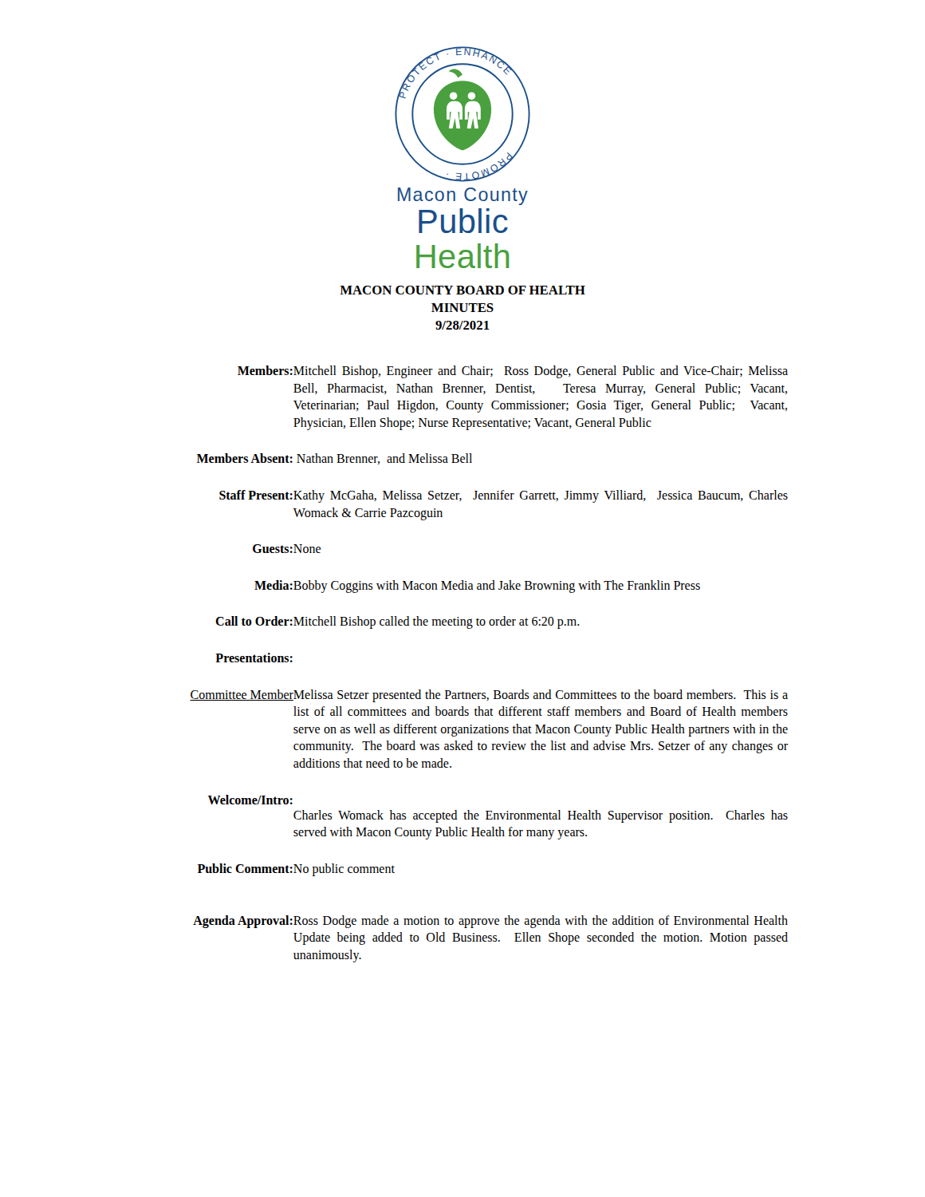PROTECT · ENHANCE PROMOTE ·
Macon County
Public
Health
MACON COUNTY BOARD OF HEALTH MINUTES 9/28/2021
| Members: | Mitchell Bishop, Engineer and Chair; Ross Dodge, General Public and Vice-Chair; Melissa Bell, Pharmacist, Nathan Brenner, Dentist, Teresa Murray, General Public; Vacant, Veterinarian; Paul Higdon, County Commissioner; Gosia Tiger, General Public; Vacant, Physician, Ellen Shope; Nurse Representative; Vacant, General Public |
| Members Absent: | Nathan Brenner, and Melissa Bell |
| Staff Present: | Kathy McGaha, Melissa Setzer, Jennifer Garrett, Jimmy Villiard, Jessica Baucum, Charles Womack & Carrie Pazcoguin |
| Guests: | None |
| Media: | Bobby Coggins with Macon Media and Jake Browning with The Franklin Press |
| Call to Order: | Mitchell Bishop called the meeting to order at 6:20 p.m. |
| Presentations: | |
| Committee Member | Melissa Setzer presented the Partners, Boards and Committees to the board members. This is a list of all committees and boards that different staff members and Board of Health members serve on as well as different organizations that Macon County Public Health partners with in the community. The board was asked to review the list and advise Mrs. Setzer of any changes or additions that need to be made. |
| Welcome/Intro: | Charles Womack has accepted the Environmental Health Supervisor position. Charles has served with Macon County Public Health for many years. |
| Public Comment: | No public comment |
| Agenda Approval: | Ross Dodge made a motion to approve the agenda with the addition of Environmental Health Update being added to Old Business. Ellen Shope seconded the motion. Motion passed unanimously. |